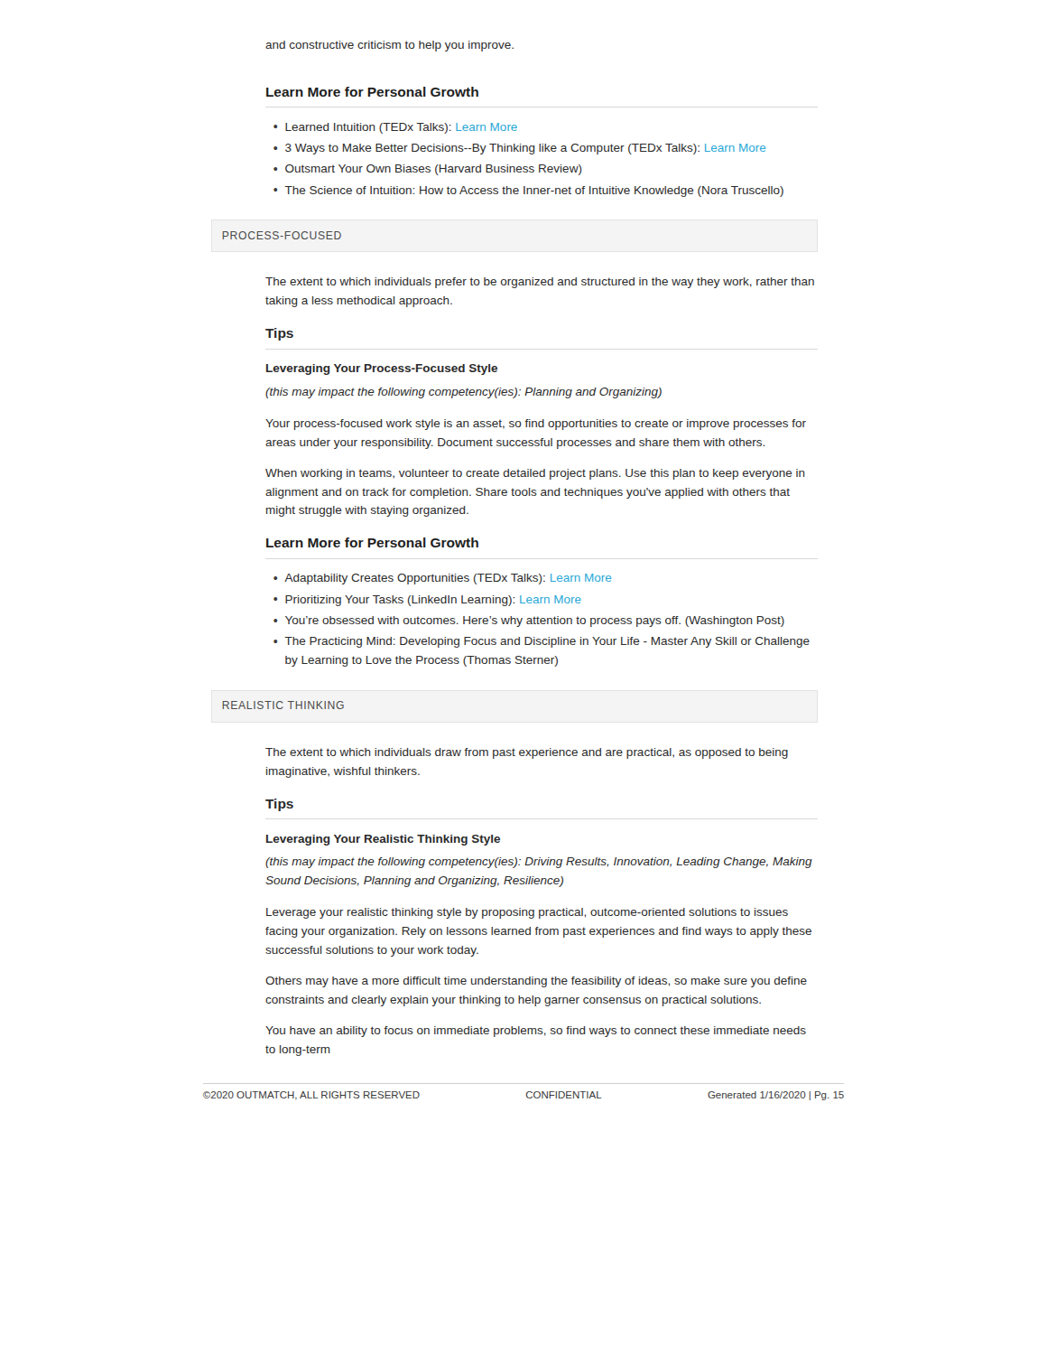and constructive criticism to help you improve.
Learn More for Personal Growth
Learned Intuition (TEDx Talks): Learn More
3 Ways to Make Better Decisions--By Thinking like a Computer (TEDx Talks): Learn More
Outsmart Your Own Biases (Harvard Business Review)
The Science of Intuition: How to Access the Inner-net of Intuitive Knowledge (Nora Truscello)
Process-Focused
The extent to which individuals prefer to be organized and structured in the way they work, rather than taking a less methodical approach.
Tips
Leveraging Your Process-Focused Style
(this may impact the following competency(ies): Planning and Organizing)
Your process-focused work style is an asset, so find opportunities to create or improve processes for areas under your responsibility. Document successful processes and share them with others.
When working in teams, volunteer to create detailed project plans. Use this plan to keep everyone in alignment and on track for completion. Share tools and techniques you've applied with others that might struggle with staying organized.
Learn More for Personal Growth
Adaptability Creates Opportunities (TEDx Talks): Learn More
Prioritizing Your Tasks (LinkedIn Learning): Learn More
You’re obsessed with outcomes. Here’s why attention to process pays off. (Washington Post)
The Practicing Mind: Developing Focus and Discipline in Your Life - Master Any Skill or Challenge by Learning to Love the Process (Thomas Sterner)
Realistic Thinking
The extent to which individuals draw from past experience and are practical, as opposed to being imaginative, wishful thinkers.
Tips
Leveraging Your Realistic Thinking Style
(this may impact the following competency(ies): Driving Results, Innovation, Leading Change, Making Sound Decisions, Planning and Organizing, Resilience)
Leverage your realistic thinking style by proposing practical, outcome-oriented solutions to issues facing your organization. Rely on lessons learned from past experiences and find ways to apply these successful solutions to your work today.
Others may have a more difficult time understanding the feasibility of ideas, so make sure you define constraints and clearly explain your thinking to help garner consensus on practical solutions.
You have an ability to focus on immediate problems, so find ways to connect these immediate needs to long-term
©2020 OUTMATCH, ALL RIGHTS RESERVED
CONFIDENTIAL
Generated 1/16/2020 | Pg. 15